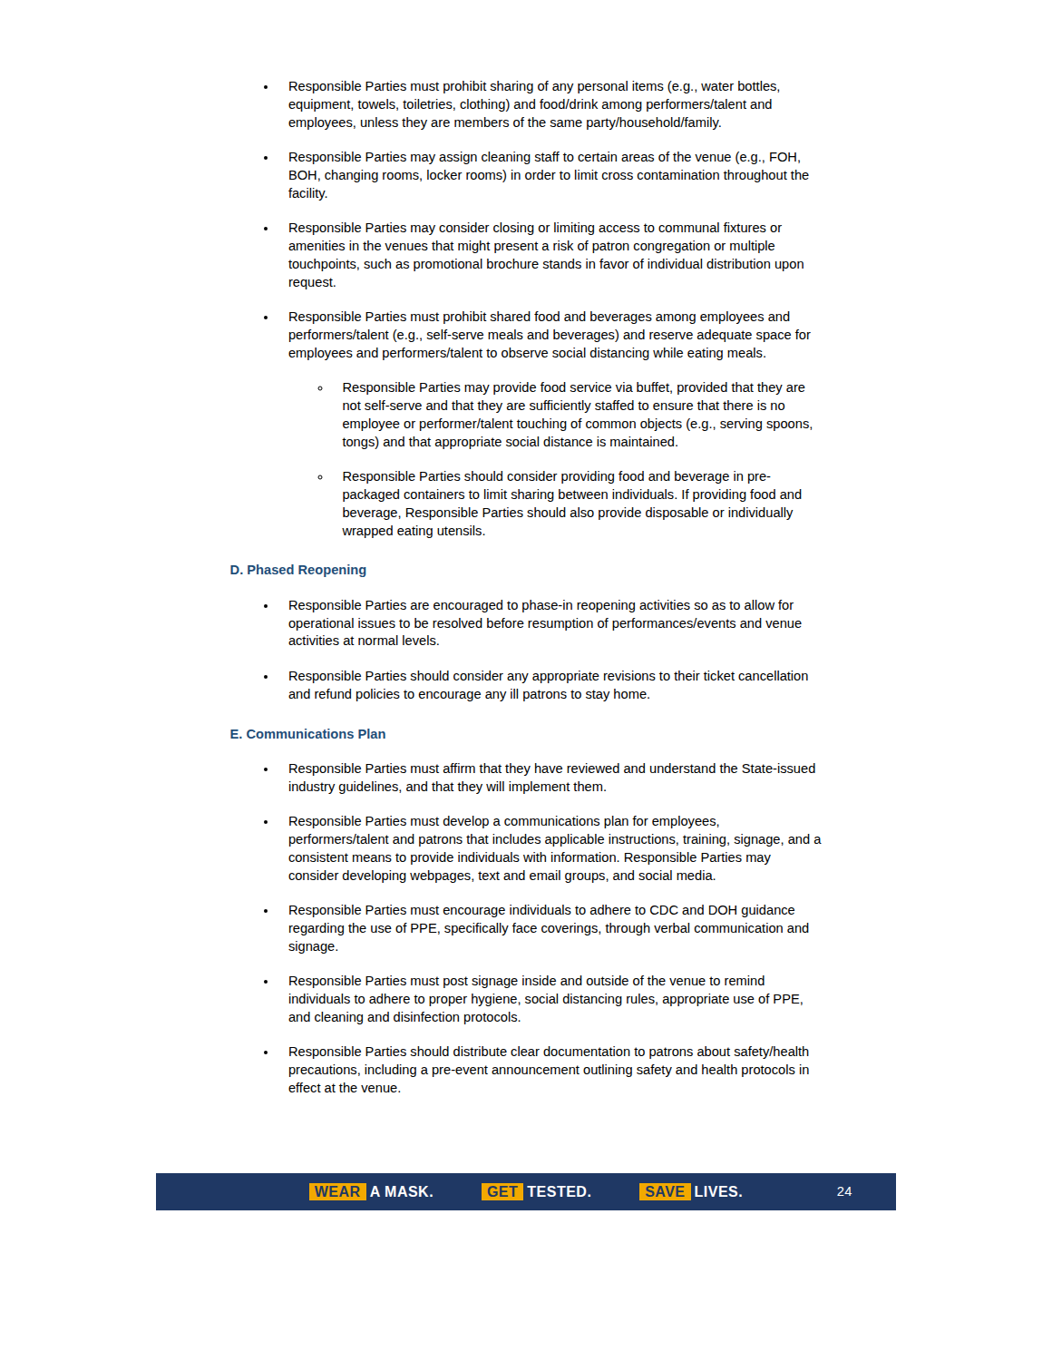Responsible Parties must prohibit sharing of any personal items (e.g., water bottles, equipment, towels, toiletries, clothing) and food/drink among performers/talent and employees, unless they are members of the same party/household/family.
Responsible Parties may assign cleaning staff to certain areas of the venue (e.g., FOH, BOH, changing rooms, locker rooms) in order to limit cross contamination throughout the facility.
Responsible Parties may consider closing or limiting access to communal fixtures or amenities in the venues that might present a risk of patron congregation or multiple touchpoints, such as promotional brochure stands in favor of individual distribution upon request.
Responsible Parties must prohibit shared food and beverages among employees and performers/talent (e.g., self-serve meals and beverages) and reserve adequate space for employees and performers/talent to observe social distancing while eating meals.
Responsible Parties may provide food service via buffet, provided that they are not self-serve and that they are sufficiently staffed to ensure that there is no employee or performer/talent touching of common objects (e.g., serving spoons, tongs) and that appropriate social distance is maintained.
Responsible Parties should consider providing food and beverage in pre-packaged containers to limit sharing between individuals. If providing food and beverage, Responsible Parties should also provide disposable or individually wrapped eating utensils.
D. Phased Reopening
Responsible Parties are encouraged to phase-in reopening activities so as to allow for operational issues to be resolved before resumption of performances/events and venue activities at normal levels.
Responsible Parties should consider any appropriate revisions to their ticket cancellation and refund policies to encourage any ill patrons to stay home.
E. Communications Plan
Responsible Parties must affirm that they have reviewed and understand the State-issued industry guidelines, and that they will implement them.
Responsible Parties must develop a communications plan for employees, performers/talent and patrons that includes applicable instructions, training, signage, and a consistent means to provide individuals with information. Responsible Parties may consider developing webpages, text and email groups, and social media.
Responsible Parties must encourage individuals to adhere to CDC and DOH guidance regarding the use of PPE, specifically face coverings, through verbal communication and signage.
Responsible Parties must post signage inside and outside of the venue to remind individuals to adhere to proper hygiene, social distancing rules, appropriate use of PPE, and cleaning and disinfection protocols.
Responsible Parties should distribute clear documentation to patrons about safety/health precautions, including a pre-event announcement outlining safety and health protocols in effect at the venue.
WEARA MASK. GETTESTED. SAVELIVES. 24